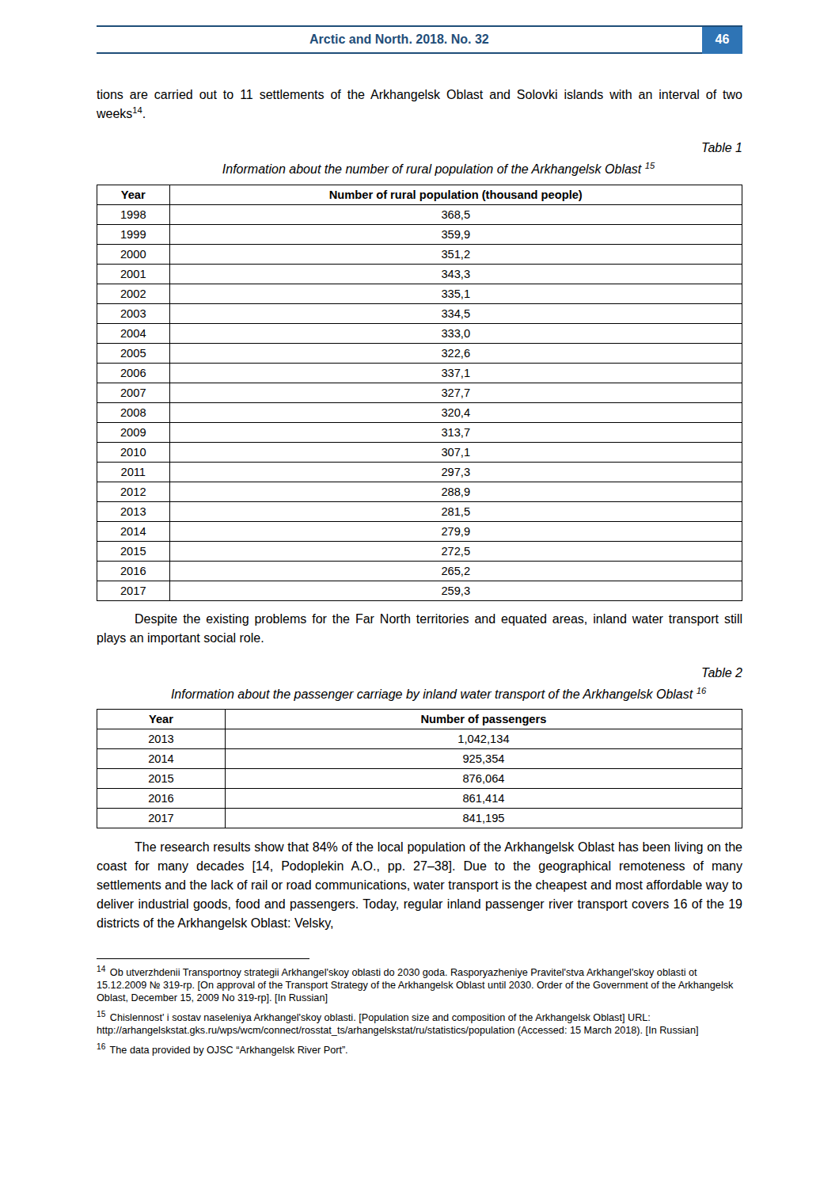Arctic and North. 2018. No. 32
46
tions are carried out to 11 settlements of the Arkhangelsk Oblast and Solovki islands with an interval of two weeks14.
Table 1
Information about the number of rural population of the Arkhangelsk Oblast 15
| Year | Number of rural population (thousand people) |
| --- | --- |
| 1998 | 368,5 |
| 1999 | 359,9 |
| 2000 | 351,2 |
| 2001 | 343,3 |
| 2002 | 335,1 |
| 2003 | 334,5 |
| 2004 | 333,0 |
| 2005 | 322,6 |
| 2006 | 337,1 |
| 2007 | 327,7 |
| 2008 | 320,4 |
| 2009 | 313,7 |
| 2010 | 307,1 |
| 2011 | 297,3 |
| 2012 | 288,9 |
| 2013 | 281,5 |
| 2014 | 279,9 |
| 2015 | 272,5 |
| 2016 | 265,2 |
| 2017 | 259,3 |
Despite the existing problems for the Far North territories and equated areas, inland water transport still plays an important social role.
Table 2
Information about the passenger carriage by inland water transport of the Arkhangelsk Oblast 16
| Year | Number of passengers |
| --- | --- |
| 2013 | 1,042,134 |
| 2014 | 925,354 |
| 2015 | 876,064 |
| 2016 | 861,414 |
| 2017 | 841,195 |
The research results show that 84% of the local population of the Arkhangelsk Oblast has been living on the coast for many decades [14, Podoplekin A.O., pp. 27–38]. Due to the geographical remoteness of many settlements and the lack of rail or road communications, water transport is the cheapest and most affordable way to deliver industrial goods, food and passengers. Today, regular inland passenger river transport covers 16 of the 19 districts of the Arkhangelsk Oblast: Velsky,
14 Ob utverzhdenii Transportnoy strategii Arkhangel'skoy oblasti do 2030 goda. Rasporyazheniye Pravitel'stva Arkhangel'skoy oblasti ot 15.12.2009 № 319-rp. [On approval of the Transport Strategy of the Arkhangelsk Oblast until 2030. Order of the Government of the Arkhangelsk Oblast, December 15, 2009 No 319-rp]. [In Russian]
15 Chislennost' i sostav naseleniya Arkhangel'skoy oblasti. [Population size and composition of the Arkhangelsk Oblast] URL: http://arhangelskstat.gks.ru/wps/wcm/connect/rosstat_ts/arhangelskstat/ru/statistics/population (Accessed: 15 March 2018). [In Russian]
16 The data provided by OJSC “Arkhangelsk River Port”.